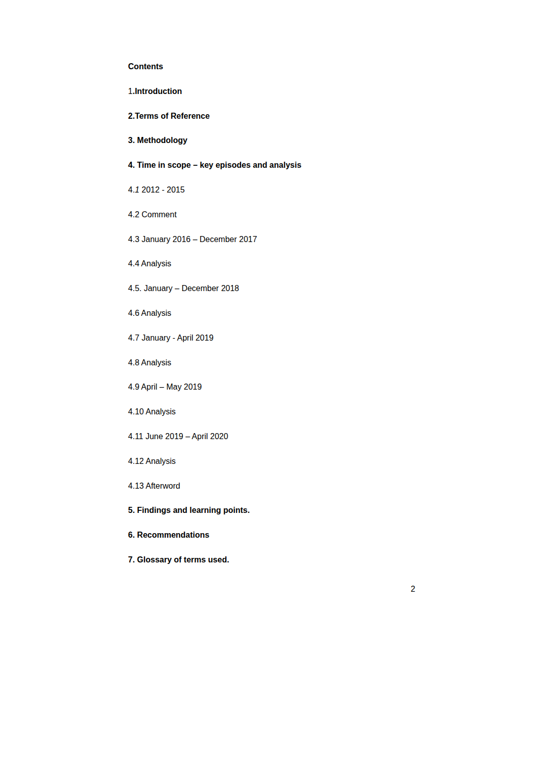Contents
1.Introduction
2.Terms of Reference
3. Methodology
4. Time in scope – key episodes and analysis
4.1 2012 - 2015
4.2 Comment
4.3 January 2016 – December 2017
4.4 Analysis
4.5. January – December 2018
4.6 Analysis
4.7 January - April 2019
4.8 Analysis
4.9 April – May 2019
4.10 Analysis
4.11 June 2019 – April 2020
4.12 Analysis
4.13 Afterword
5. Findings and learning points.
6. Recommendations
7. Glossary of terms used.
2